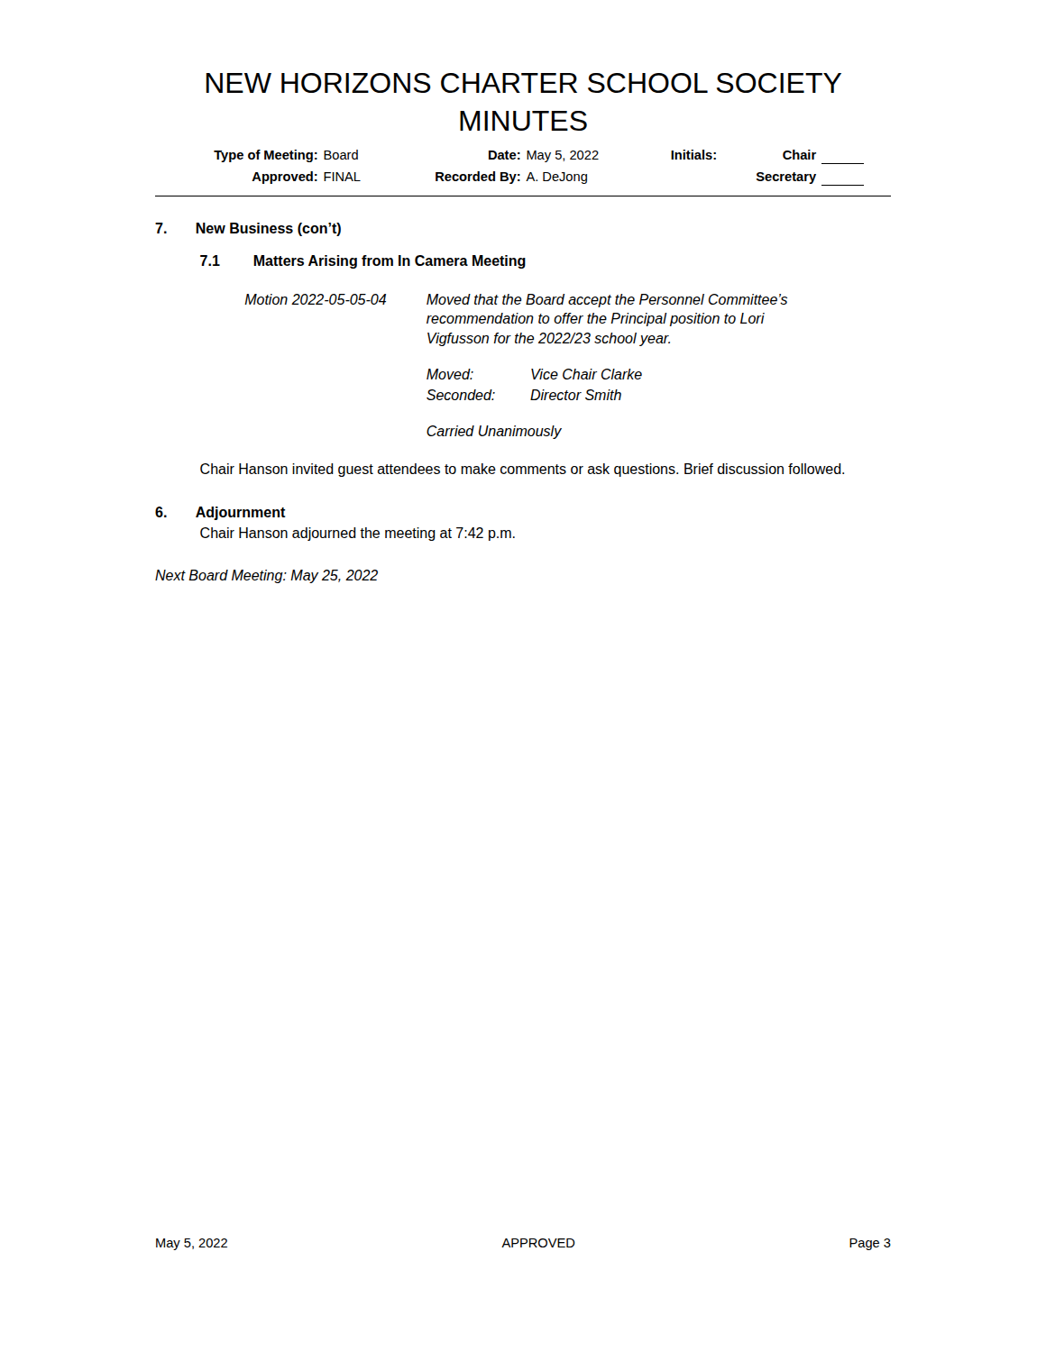NEW HORIZONS CHARTER SCHOOL SOCIETY
MINUTES
| Type of Meeting: | Board | Date: | May 5, 2022 | Initials: | Chair | |
| Approved: | FINAL | Recorded By: | A. DeJong | | Secretary | |
7. New Business (con’t)
7.1 Matters Arising from In Camera Meeting
Motion 2022-05-05-04
Moved that the Board accept the Personnel Committee’s recommendation to offer the Principal position to Lori Vigfusson for the 2022/23 school year.
Moved: Vice Chair Clarke Seconded: Director Smith
Carried Unanimously
Chair Hanson invited guest attendees to make comments or ask questions. Brief discussion followed.
6. Adjournment
Chair Hanson adjourned the meeting at 7:42 p.m.
Next Board Meeting: May 25, 2022
May 5, 2022 APPROVED Page 3